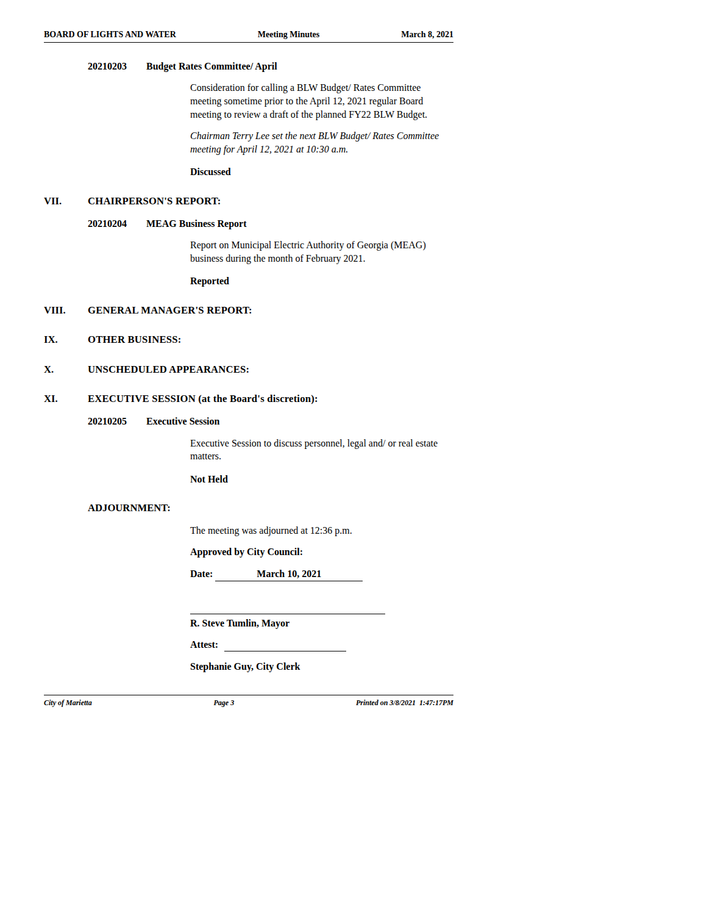BOARD OF LIGHTS AND WATER
Meeting Minutes
March 8, 2021
20210203
Budget Rates Committee/ April
Consideration for calling a BLW Budget/ Rates Committee meeting sometime prior to the April 12, 2021 regular Board meeting to review a draft of the planned FY22 BLW Budget.
Chairman Terry Lee set the next BLW Budget/ Rates Committee meeting for April 12, 2021 at 10:30 a.m.
Discussed
VII.
CHAIRPERSON'S REPORT:
20210204
MEAG Business Report
Report on Municipal Electric Authority of Georgia (MEAG) business during the month of February 2021.
Reported
VIII.
GENERAL MANAGER'S REPORT:
IX.
OTHER BUSINESS:
X.
UNSCHEDULED APPEARANCES:
XI.
EXECUTIVE SESSION (at the Board's discretion):
20210205
Executive Session
Executive Session to discuss personnel, legal and/ or real estate matters.
Not Held
ADJOURNMENT:
The meeting was adjourned at 12:36 p.m.
Approved by City Council:
Date: March 10, 2021
R. Steve Tumlin, Mayor
Attest:
Stephanie Guy, City Clerk
City of Marietta
Page 3
Printed on 3/8/2021 1:47:17PM